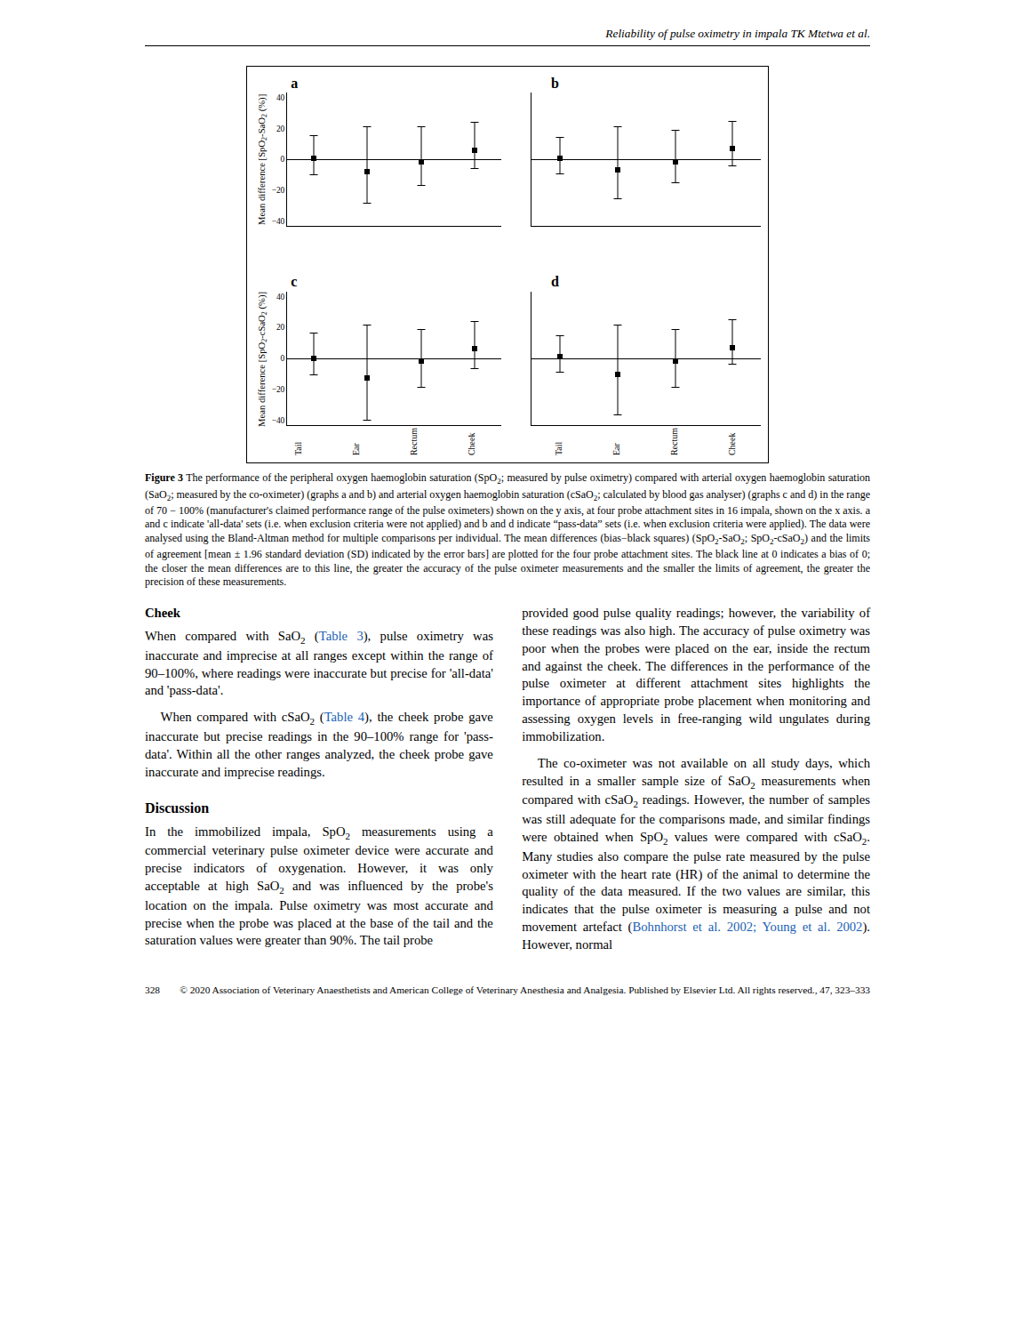Reliability of pulse oximetry in impala TK Mtetwa et al.
a
Mean difference [SpO2-SaO2 (%)]
40200−20−40
Tail Ear Rectum Cheek
b
40200−20−40
Tail Ear Rectum Cheek
c
Mean difference [SpO2-cSaO2 (%)]
40200−20−40
Tail Ear Rectum Cheek
d
40200−20−40
Tail Ear Rectum Cheek
Figure 3 The performance of the peripheral oxygen haemoglobin saturation (SpO2; measured by pulse oximetry) compared with arterial oxygen haemoglobin saturation (SaO2; measured by the co-oximeter) (graphs a and b) and arterial oxygen haemoglobin saturation (cSaO2; calculated by blood gas analyser) (graphs c and d) in the range of 70 − 100% (manufacturer's claimed performance range of the pulse oximeters) shown on the y axis, at four probe attachment sites in 16 impala, shown on the x axis. a and c indicate 'all-data' sets (i.e. when exclusion criteria were not applied) and b and d indicate “pass-data” sets (i.e. when exclusion criteria were applied). The data were analysed using the Bland-Altman method for multiple comparisons per individual. The mean differences (bias−black squares) (SpO2-SaO2; SpO2-cSaO2) and the limits of agreement [mean ± 1.96 standard deviation (SD) indicated by the error bars] are plotted for the four probe attachment sites. The black line at 0 indicates a bias of 0; the closer the mean differences are to this line, the greater the accuracy of the pulse oximeter measurements and the smaller the limits of agreement, the greater the precision of these measurements.
Cheek
When compared with SaO2 (Table 3), pulse oximetry was inaccurate and imprecise at all ranges except within the range of 90–100%, where readings were inaccurate but precise for 'all-data' and 'pass-data'.
When compared with cSaO2 (Table 4), the cheek probe gave inaccurate but precise readings in the 90–100% range for 'pass-data'. Within all the other ranges analyzed, the cheek probe gave inaccurate and imprecise readings.
Discussion
In the immobilized impala, SpO2 measurements using a commercial veterinary pulse oximeter device were accurate and precise indicators of oxygenation. However, it was only acceptable at high SaO2 and was influenced by the probe's location on the impala. Pulse oximetry was most accurate and precise when the probe was placed at the base of the tail and the saturation values were greater than 90%. The tail probe
provided good pulse quality readings; however, the variability of these readings was also high. The accuracy of pulse oximetry was poor when the probes were placed on the ear, inside the rectum and against the cheek. The differences in the performance of the pulse oximeter at different attachment sites highlights the importance of appropriate probe placement when monitoring and assessing oxygen levels in free-ranging wild ungulates during immobilization.
The co-oximeter was not available on all study days, which resulted in a smaller sample size of SaO2 measurements when compared with cSaO2 readings. However, the number of samples was still adequate for the comparisons made, and similar findings were obtained when SpO2 values were compared with cSaO2. Many studies also compare the pulse rate measured by the pulse oximeter with the heart rate (HR) of the animal to determine the quality of the data measured. If the two values are similar, this indicates that the pulse oximeter is measuring a pulse and not movement artefact (Bohnhorst et al. 2002; Young et al. 2002). However, normal
328
© 2020 Association of Veterinary Anaesthetists and American College of Veterinary Anesthesia and Analgesia. Published by Elsevier Ltd. All rights reserved., 47, 323–333